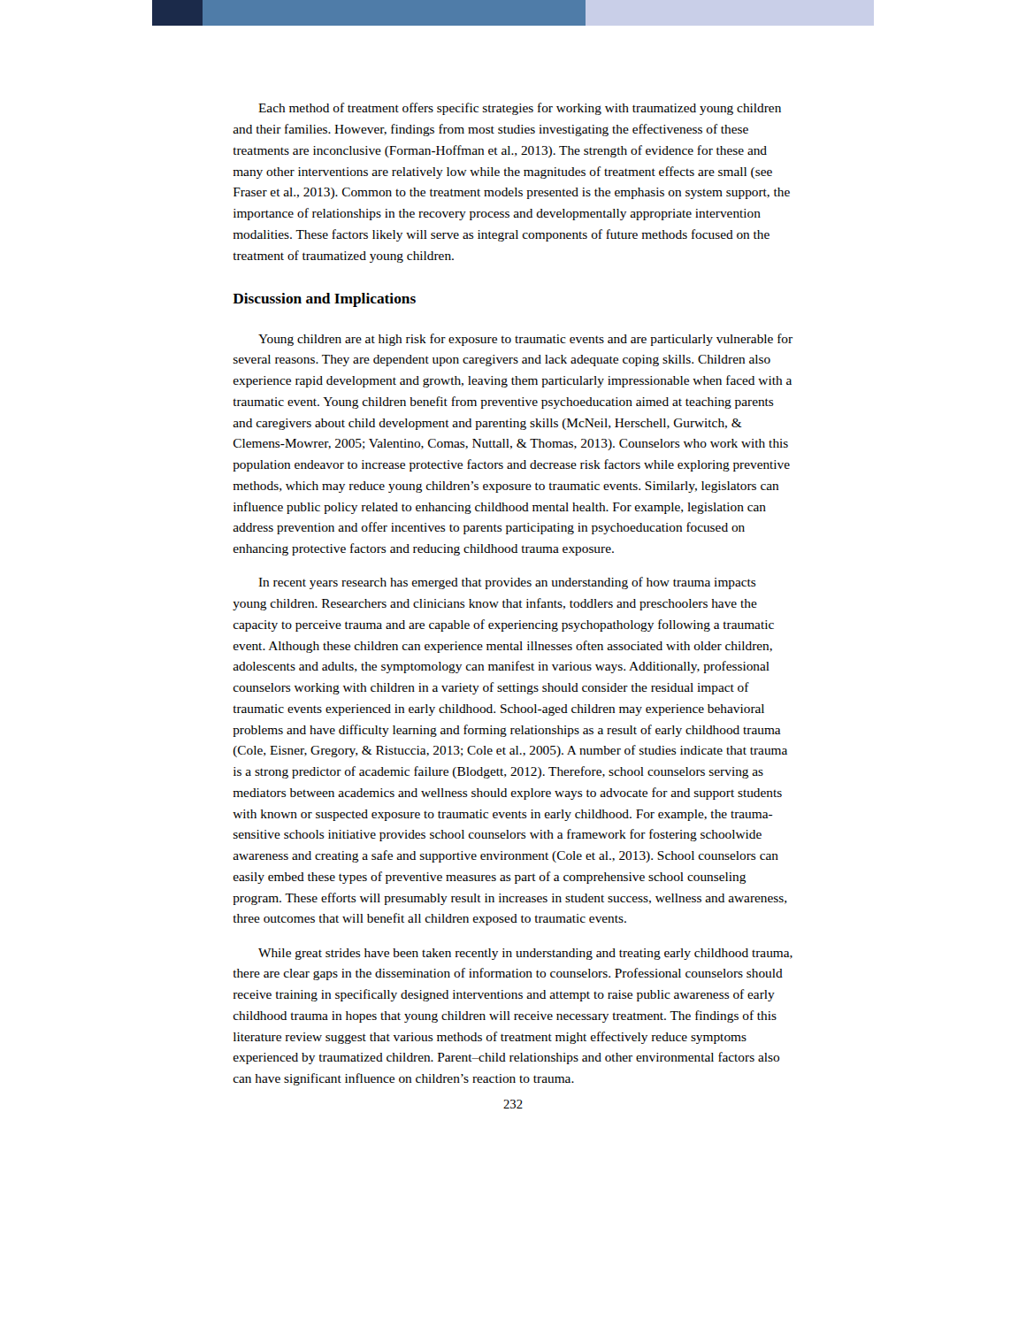Each method of treatment offers specific strategies for working with traumatized young children and their families. However, findings from most studies investigating the effectiveness of these treatments are inconclusive (Forman-Hoffman et al., 2013). The strength of evidence for these and many other interventions are relatively low while the magnitudes of treatment effects are small (see Fraser et al., 2013). Common to the treatment models presented is the emphasis on system support, the importance of relationships in the recovery process and developmentally appropriate intervention modalities. These factors likely will serve as integral components of future methods focused on the treatment of traumatized young children.
Discussion and Implications
Young children are at high risk for exposure to traumatic events and are particularly vulnerable for several reasons. They are dependent upon caregivers and lack adequate coping skills. Children also experience rapid development and growth, leaving them particularly impressionable when faced with a traumatic event. Young children benefit from preventive psychoeducation aimed at teaching parents and caregivers about child development and parenting skills (McNeil, Herschell, Gurwitch, & Clemens-Mowrer, 2005; Valentino, Comas, Nuttall, & Thomas, 2013). Counselors who work with this population endeavor to increase protective factors and decrease risk factors while exploring preventive methods, which may reduce young children’s exposure to traumatic events. Similarly, legislators can influence public policy related to enhancing childhood mental health. For example, legislation can address prevention and offer incentives to parents participating in psychoeducation focused on enhancing protective factors and reducing childhood trauma exposure.
In recent years research has emerged that provides an understanding of how trauma impacts young children. Researchers and clinicians know that infants, toddlers and preschoolers have the capacity to perceive trauma and are capable of experiencing psychopathology following a traumatic event. Although these children can experience mental illnesses often associated with older children, adolescents and adults, the symptomology can manifest in various ways. Additionally, professional counselors working with children in a variety of settings should consider the residual impact of traumatic events experienced in early childhood. School-aged children may experience behavioral problems and have difficulty learning and forming relationships as a result of early childhood trauma (Cole, Eisner, Gregory, & Ristuccia, 2013; Cole et al., 2005). A number of studies indicate that trauma is a strong predictor of academic failure (Blodgett, 2012). Therefore, school counselors serving as mediators between academics and wellness should explore ways to advocate for and support students with known or suspected exposure to traumatic events in early childhood. For example, the trauma-sensitive schools initiative provides school counselors with a framework for fostering schoolwide awareness and creating a safe and supportive environment (Cole et al., 2013). School counselors can easily embed these types of preventive measures as part of a comprehensive school counseling program. These efforts will presumably result in increases in student success, wellness and awareness, three outcomes that will benefit all children exposed to traumatic events.
While great strides have been taken recently in understanding and treating early childhood trauma, there are clear gaps in the dissemination of information to counselors. Professional counselors should receive training in specifically designed interventions and attempt to raise public awareness of early childhood trauma in hopes that young children will receive necessary treatment. The findings of this literature review suggest that various methods of treatment might effectively reduce symptoms experienced by traumatized children. Parent–child relationships and other environmental factors also can have significant influence on children’s reaction to trauma.
232